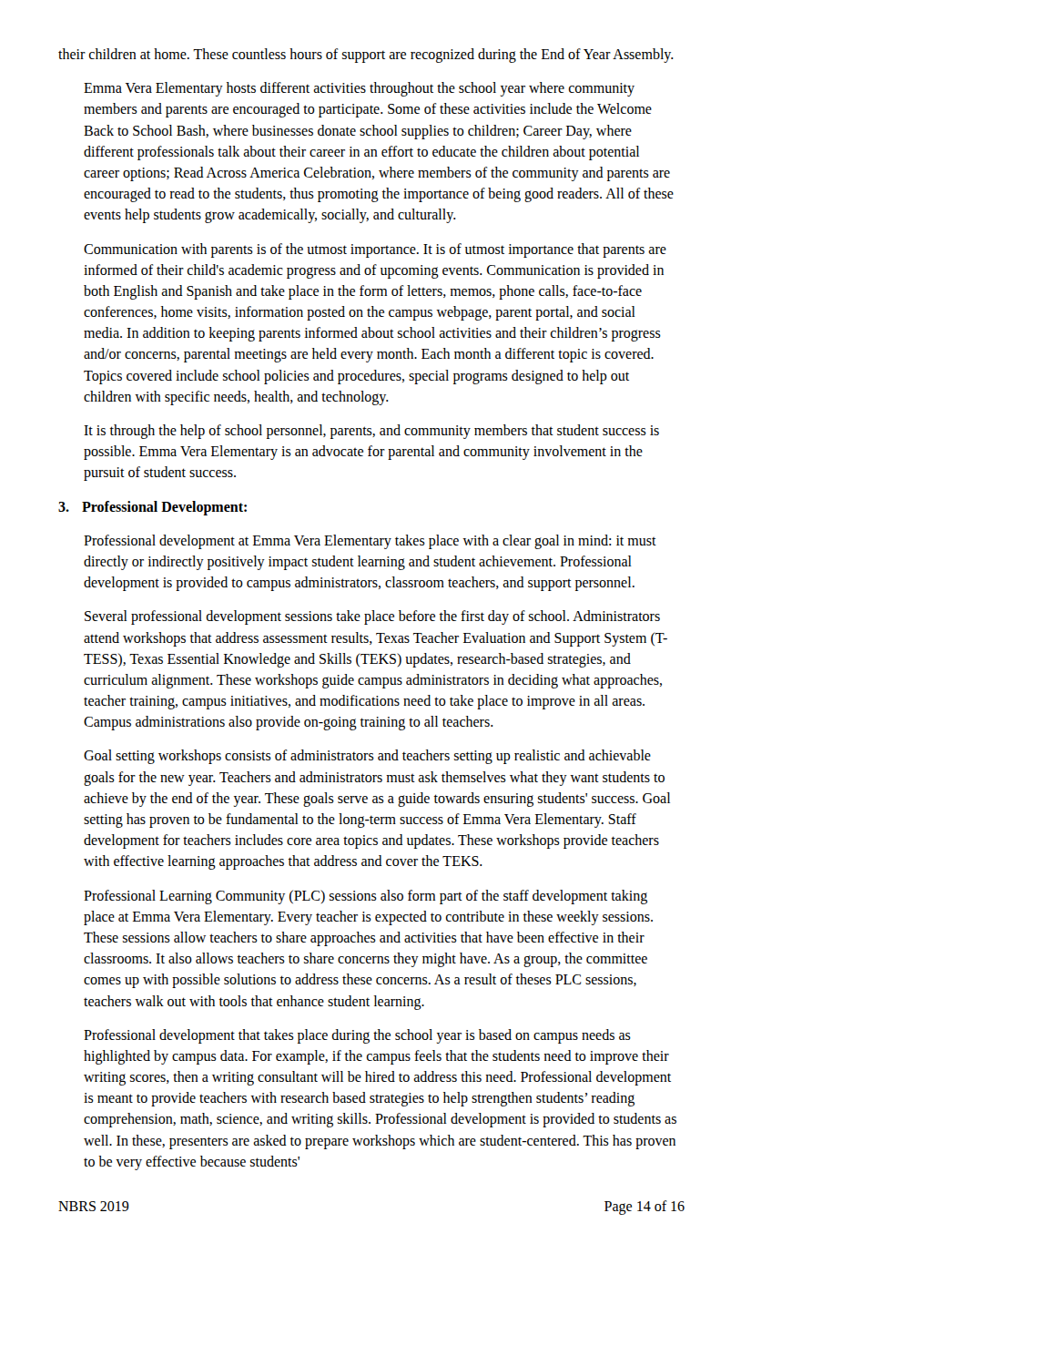their children at home. These countless hours of support are recognized during the End of Year Assembly.
Emma Vera Elementary hosts different activities throughout the school year where community members and parents are encouraged to participate. Some of these activities include the Welcome Back to School Bash, where businesses donate school supplies to children; Career Day, where different professionals talk about their career in an effort to educate the children about potential career options; Read Across America Celebration, where members of the community and parents are encouraged to read to the students, thus promoting the importance of being good readers. All of these events help students grow academically, socially, and culturally.
Communication with parents is of the utmost importance. It is of utmost importance that parents are informed of their child's academic progress and of upcoming events. Communication is provided in both English and Spanish and take place in the form of letters, memos, phone calls, face-to-face conferences, home visits, information posted on the campus webpage, parent portal, and social media. In addition to keeping parents informed about school activities and their children’s progress and/or concerns, parental meetings are held every month. Each month a different topic is covered. Topics covered include school policies and procedures, special programs designed to help out children with specific needs, health, and technology.
It is through the help of school personnel, parents, and community members that student success is possible. Emma Vera Elementary is an advocate for parental and community involvement in the pursuit of student success.
3.
Professional Development:
Professional development at Emma Vera Elementary takes place with a clear goal in mind: it must directly or indirectly positively impact student learning and student achievement. Professional development is provided to campus administrators, classroom teachers, and support personnel.
Several professional development sessions take place before the first day of school. Administrators attend workshops that address assessment results, Texas Teacher Evaluation and Support System (T-TESS), Texas Essential Knowledge and Skills (TEKS) updates, research-based strategies, and curriculum alignment. These workshops guide campus administrators in deciding what approaches, teacher training, campus initiatives, and modifications need to take place to improve in all areas. Campus administrations also provide on-going training to all teachers.
Goal setting workshops consists of administrators and teachers setting up realistic and achievable goals for the new year. Teachers and administrators must ask themselves what they want students to achieve by the end of the year. These goals serve as a guide towards ensuring students' success. Goal setting has proven to be fundamental to the long-term success of Emma Vera Elementary. Staff development for teachers includes core area topics and updates. These workshops provide teachers with effective learning approaches that address and cover the TEKS.
Professional Learning Community (PLC) sessions also form part of the staff development taking place at Emma Vera Elementary. Every teacher is expected to contribute in these weekly sessions. These sessions allow teachers to share approaches and activities that have been effective in their classrooms. It also allows teachers to share concerns they might have. As a group, the committee comes up with possible solutions to address these concerns. As a result of theses PLC sessions, teachers walk out with tools that enhance student learning.
Professional development that takes place during the school year is based on campus needs as highlighted by campus data. For example, if the campus feels that the students need to improve their writing scores, then a writing consultant will be hired to address this need. Professional development is meant to provide teachers with research based strategies to help strengthen students’ reading comprehension, math, science, and writing skills. Professional development is provided to students as well. In these, presenters are asked to prepare workshops which are student-centered. This has proven to be very effective because students'
NBRS 2019 Page 14 of 16